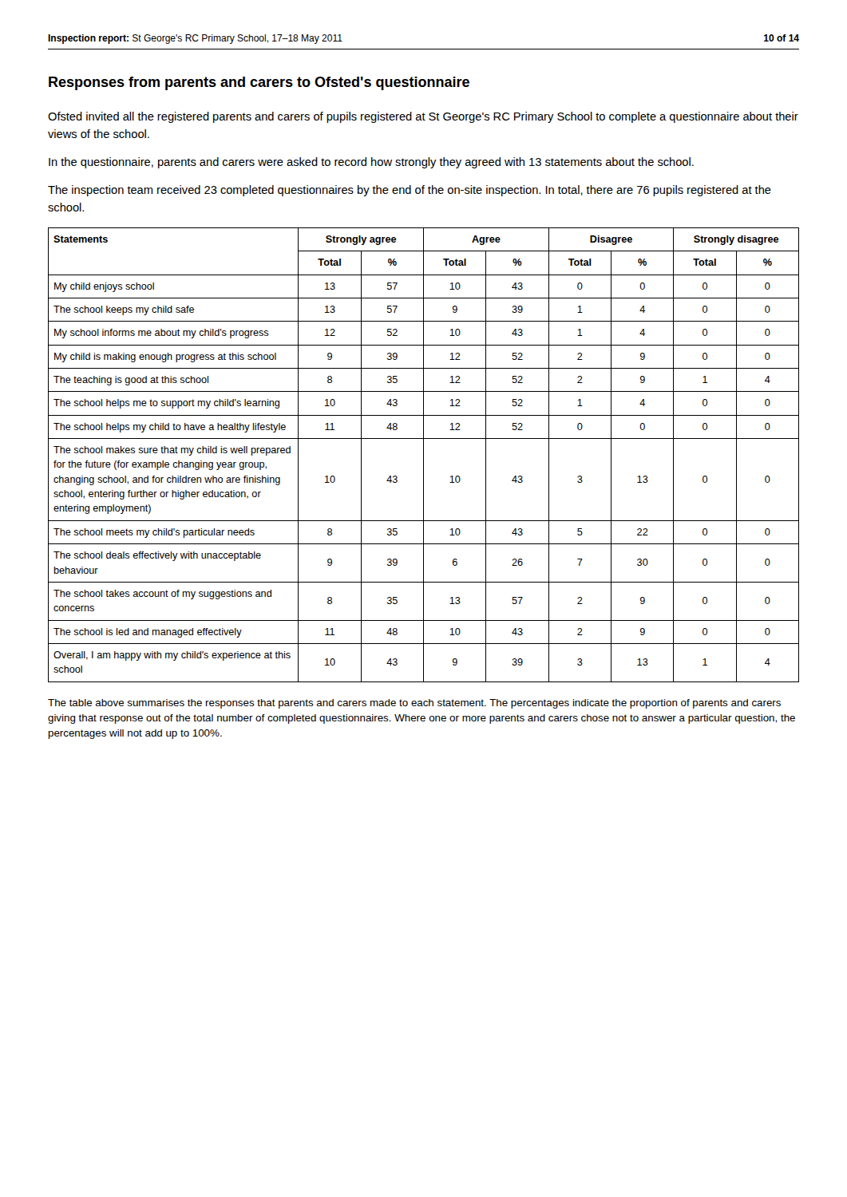Inspection report: St George's RC Primary School, 17–18 May 2011
10 of 14
Responses from parents and carers to Ofsted's questionnaire
Ofsted invited all the registered parents and carers of pupils registered at St George's RC Primary School to complete a questionnaire about their views of the school.
In the questionnaire, parents and carers were asked to record how strongly they agreed with 13 statements about the school.
The inspection team received 23 completed questionnaires by the end of the on-site inspection. In total, there are 76 pupils registered at the school.
| Statements | Strongly agree | Agree | Disagree | Strongly disagree |
| --- | --- | --- | --- | --- |
| Total | % | Total | % | Total | % | Total | % |
| My child enjoys school | 13 | 57 | 10 | 43 | 0 | 0 | 0 | 0 |
| The school keeps my child safe | 13 | 57 | 9 | 39 | 1 | 4 | 0 | 0 |
| My school informs me about my child's progress | 12 | 52 | 10 | 43 | 1 | 4 | 0 | 0 |
| My child is making enough progress at this school | 9 | 39 | 12 | 52 | 2 | 9 | 0 | 0 |
| The teaching is good at this school | 8 | 35 | 12 | 52 | 2 | 9 | 1 | 4 |
| The school helps me to support my child's learning | 10 | 43 | 12 | 52 | 1 | 4 | 0 | 0 |
| The school helps my child to have a healthy lifestyle | 11 | 48 | 12 | 52 | 0 | 0 | 0 | 0 |
| The school makes sure that my child is well prepared for the future (for example changing year group, changing school, and for children who are finishing school, entering further or higher education, or entering employment) | 10 | 43 | 10 | 43 | 3 | 13 | 0 | 0 |
| The school meets my child's particular needs | 8 | 35 | 10 | 43 | 5 | 22 | 0 | 0 |
| The school deals effectively with unacceptable behaviour | 9 | 39 | 6 | 26 | 7 | 30 | 0 | 0 |
| The school takes account of my suggestions and concerns | 8 | 35 | 13 | 57 | 2 | 9 | 0 | 0 |
| The school is led and managed effectively | 11 | 48 | 10 | 43 | 2 | 9 | 0 | 0 |
| Overall, I am happy with my child's experience at this school | 10 | 43 | 9 | 39 | 3 | 13 | 1 | 4 |
The table above summarises the responses that parents and carers made to each statement. The percentages indicate the proportion of parents and carers giving that response out of the total number of completed questionnaires. Where one or more parents and carers chose not to answer a particular question, the percentages will not add up to 100%.